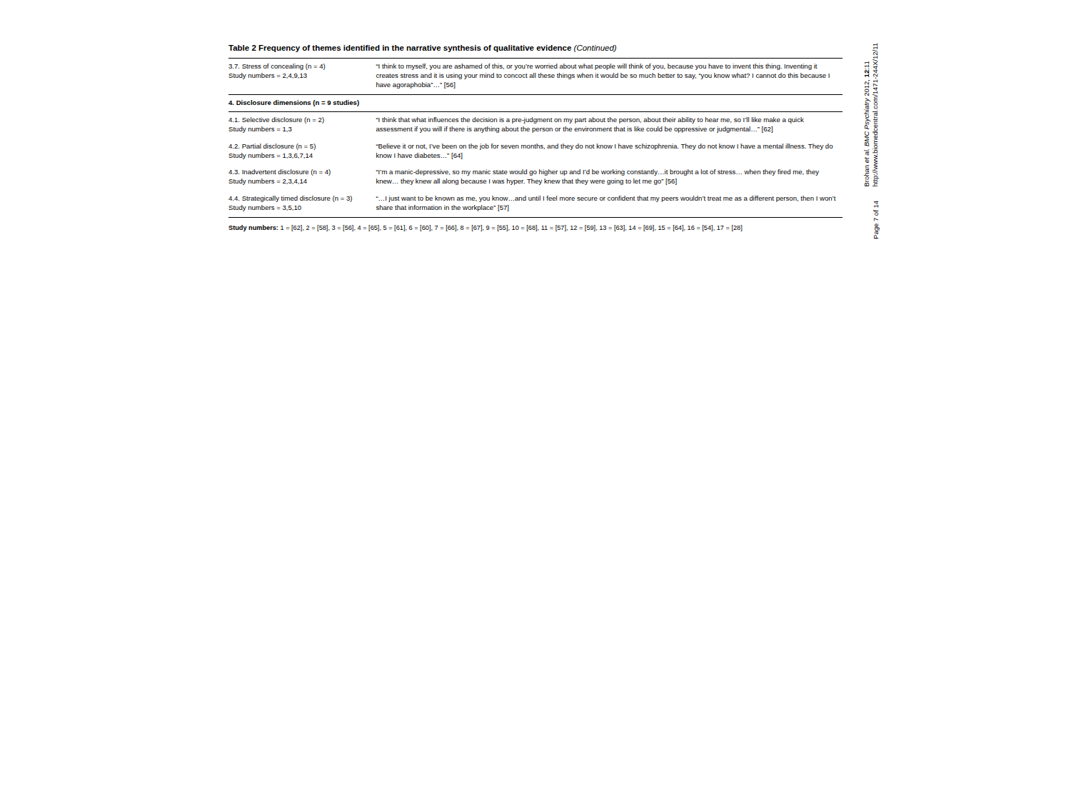Brohan et al. BMC Psychiatry 2012, 12:11
http://www.biomedcentral.com/1471-244X/12/11
Page 7 of 14
Table 2 Frequency of themes identified in the narrative synthesis of qualitative evidence (Continued)
| 3.7. Stress of concealing (n = 4) Study numbers = 2,4,9,13 | “I think to myself, you are ashamed of this, or you’re worried about what people will think of you, because you have to invent this thing. Inventing it creates stress and it is using your mind to concoct all these things when it would be so much better to say, “you know what? I cannot do this because I have agoraphobia”…” [56] |
| 4. Disclosure dimensions (n = 9 studies) | |
| 4.1. Selective disclosure (n = 2) Study numbers = 1,3 | “I think that what influences the decision is a pre-judgment on my part about the person, about their ability to hear me, so I’ll like make a quick assessment if you will if there is anything about the person or the environment that is like could be oppressive or judgmental…” [62] |
| 4.2. Partial disclosure (n = 5) Study numbers = 1,3,6,7,14 | “Believe it or not, I’ve been on the job for seven months, and they do not know I have schizophrenia. They do not know I have a mental illness. They do know I have diabetes…” [64] |
| 4.3. Inadvertent disclosure (n = 4) Study numbers = 2,3,4,14 | “I’m a manic-depressive, so my manic state would go higher up and I’d be working constantly…it brought a lot of stress… when they fired me, they knew… they knew all along because I was hyper. They knew that they were going to let me go” [56] |
| 4.4. Strategically timed disclosure (n = 3) Study numbers = 3,5,10 | “…I just want to be known as me, you know…and until I feel more secure or confident that my peers wouldn’t treat me as a different person, then I won’t share that information in the workplace” [57] |
Study numbers: 1 = [62], 2 = [58], 3 = [56], 4 = [65], 5 = [61], 6 = [60], 7 = [66], 8 = [67], 9 = [55], 10 = [68], 11 = [57], 12 = [59], 13 = [63], 14 = [69], 15 = [64], 16 = [54], 17 = [28]